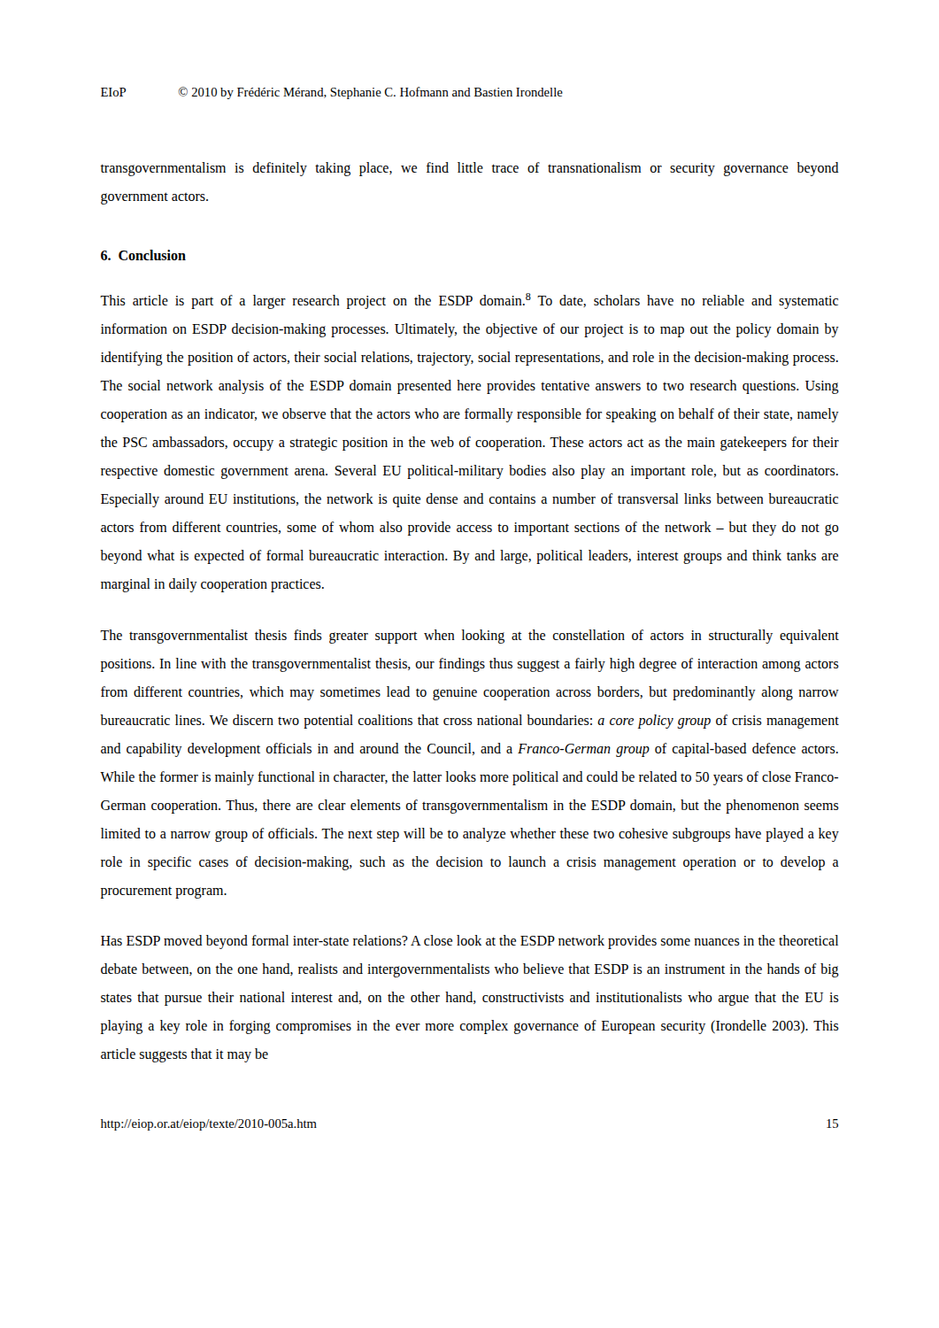EIoP © 2010 by Frédéric Mérand, Stephanie C. Hofmann and Bastien Irondelle
transgovernmentalism is definitely taking place, we find little trace of transnationalism or security governance beyond government actors.
6. Conclusion
This article is part of a larger research project on the ESDP domain.8 To date, scholars have no reliable and systematic information on ESDP decision-making processes. Ultimately, the objective of our project is to map out the policy domain by identifying the position of actors, their social relations, trajectory, social representations, and role in the decision-making process. The social network analysis of the ESDP domain presented here provides tentative answers to two research questions. Using cooperation as an indicator, we observe that the actors who are formally responsible for speaking on behalf of their state, namely the PSC ambassadors, occupy a strategic position in the web of cooperation. These actors act as the main gatekeepers for their respective domestic government arena. Several EU political-military bodies also play an important role, but as coordinators. Especially around EU institutions, the network is quite dense and contains a number of transversal links between bureaucratic actors from different countries, some of whom also provide access to important sections of the network – but they do not go beyond what is expected of formal bureaucratic interaction. By and large, political leaders, interest groups and think tanks are marginal in daily cooperation practices.
The transgovernmentalist thesis finds greater support when looking at the constellation of actors in structurally equivalent positions. In line with the transgovernmentalist thesis, our findings thus suggest a fairly high degree of interaction among actors from different countries, which may sometimes lead to genuine cooperation across borders, but predominantly along narrow bureaucratic lines. We discern two potential coalitions that cross national boundaries: a core policy group of crisis management and capability development officials in and around the Council, and a Franco-German group of capital-based defence actors. While the former is mainly functional in character, the latter looks more political and could be related to 50 years of close Franco-German cooperation. Thus, there are clear elements of transgovernmentalism in the ESDP domain, but the phenomenon seems limited to a narrow group of officials. The next step will be to analyze whether these two cohesive subgroups have played a key role in specific cases of decision-making, such as the decision to launch a crisis management operation or to develop a procurement program.
Has ESDP moved beyond formal inter-state relations? A close look at the ESDP network provides some nuances in the theoretical debate between, on the one hand, realists and intergovernmentalists who believe that ESDP is an instrument in the hands of big states that pursue their national interest and, on the other hand, constructivists and institutionalists who argue that the EU is playing a key role in forging compromises in the ever more complex governance of European security (Irondelle 2003). This article suggests that it may be
http://eiop.or.at/eiop/texte/2010-005a.htm 15